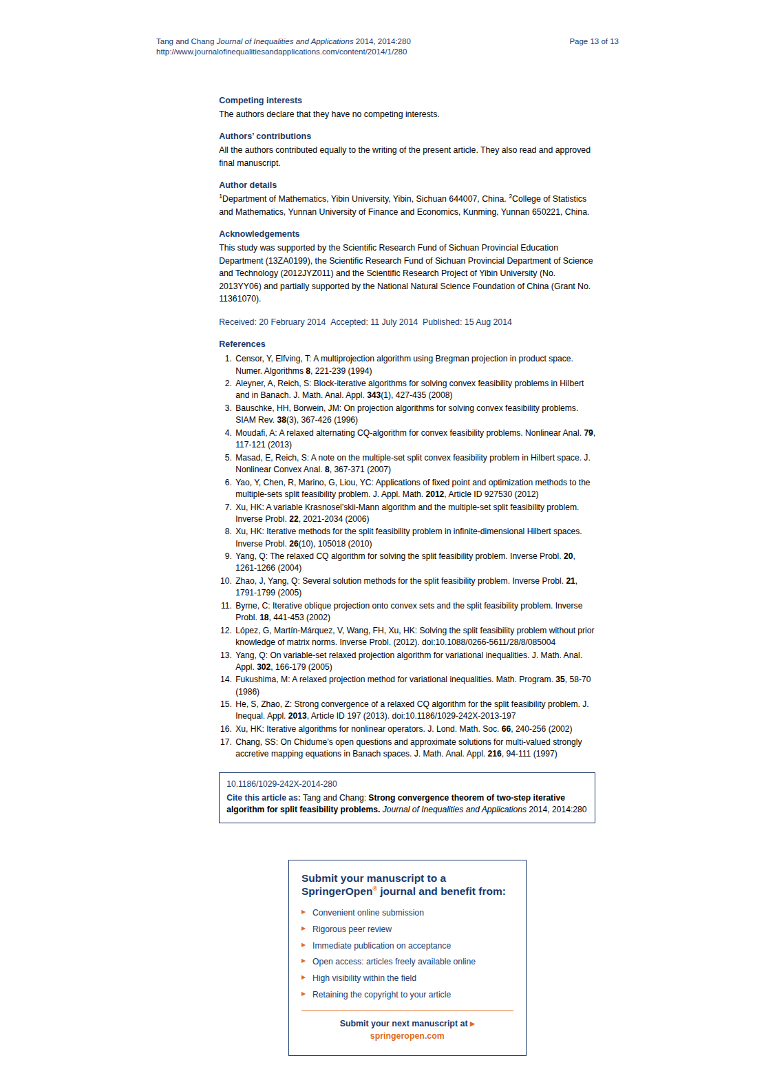Tang and Chang Journal of Inequalities and Applications 2014, 2014:280
http://www.journalofinequalitiesandapplications.com/content/2014/1/280
Page 13 of 13
Competing interests
The authors declare that they have no competing interests.
Authors’ contributions
All the authors contributed equally to the writing of the present article. They also read and approved final manuscript.
Author details
1Department of Mathematics, Yibin University, Yibin, Sichuan 644007, China. 2College of Statistics and Mathematics, Yunnan University of Finance and Economics, Kunming, Yunnan 650221, China.
Acknowledgements
This study was supported by the Scientific Research Fund of Sichuan Provincial Education Department (13ZA0199), the Scientific Research Fund of Sichuan Provincial Department of Science and Technology (2012JYZ011) and the Scientific Research Project of Yibin University (No. 2013YY06) and partially supported by the National Natural Science Foundation of China (Grant No. 11361070).
Received: 20 February 2014 Accepted: 11 July 2014 Published: 15 Aug 2014
References
Censor, Y, Elfving, T: A multiprojection algorithm using Bregman projection in product space. Numer. Algorithms 8, 221-239 (1994)
Aleyner, A, Reich, S: Block-iterative algorithms for solving convex feasibility problems in Hilbert and in Banach. J. Math. Anal. Appl. 343(1), 427-435 (2008)
Bauschke, HH, Borwein, JM: On projection algorithms for solving convex feasibility problems. SIAM Rev. 38(3), 367-426 (1996)
Moudafi, A: A relaxed alternating CQ-algorithm for convex feasibility problems. Nonlinear Anal. 79, 117-121 (2013)
Masad, E, Reich, S: A note on the multiple-set split convex feasibility problem in Hilbert space. J. Nonlinear Convex Anal. 8, 367-371 (2007)
Yao, Y, Chen, R, Marino, G, Liou, YC: Applications of fixed point and optimization methods to the multiple-sets split feasibility problem. J. Appl. Math. 2012, Article ID 927530 (2012)
Xu, HK: A variable Krasnosel’skii-Mann algorithm and the multiple-set split feasibility problem. Inverse Probl. 22, 2021-2034 (2006)
Xu, HK: Iterative methods for the split feasibility problem in infinite-dimensional Hilbert spaces. Inverse Probl. 26(10), 105018 (2010)
Yang, Q: The relaxed CQ algorithm for solving the split feasibility problem. Inverse Probl. 20, 1261-1266 (2004)
Zhao, J, Yang, Q: Several solution methods for the split feasibility problem. Inverse Probl. 21, 1791-1799 (2005)
Byrne, C: Iterative oblique projection onto convex sets and the split feasibility problem. Inverse Probl. 18, 441-453 (2002)
López, G, Martín-Márquez, V, Wang, FH, Xu, HK: Solving the split feasibility problem without prior knowledge of matrix norms. Inverse Probl. (2012). doi:10.1088/0266-5611/28/8/085004
Yang, Q: On variable-set relaxed projection algorithm for variational inequalities. J. Math. Anal. Appl. 302, 166-179 (2005)
Fukushima, M: A relaxed projection method for variational inequalities. Math. Program. 35, 58-70 (1986)
He, S, Zhao, Z: Strong convergence of a relaxed CQ algorithm for the split feasibility problem. J. Inequal. Appl. 2013, Article ID 197 (2013). doi:10.1186/1029-242X-2013-197
Xu, HK: Iterative algorithms for nonlinear operators. J. Lond. Math. Soc. 66, 240-256 (2002)
Chang, SS: On Chidume’s open questions and approximate solutions for multi-valued strongly accretive mapping equations in Banach spaces. J. Math. Anal. Appl. 216, 94-111 (1997)
10.1186/1029-242X-2014-280
Cite this article as: Tang and Chang: Strong convergence theorem of two-step iterative algorithm for split feasibility problems. Journal of Inequalities and Applications 2014, 2014:280
Submit your manuscript to a SpringerOpen® journal and benefit from:
Convenient online submission
Rigorous peer review
Immediate publication on acceptance
Open access: articles freely available online
High visibility within the field
Retaining the copyright to your article
Submit your next manuscript at ▶ springeropen.com